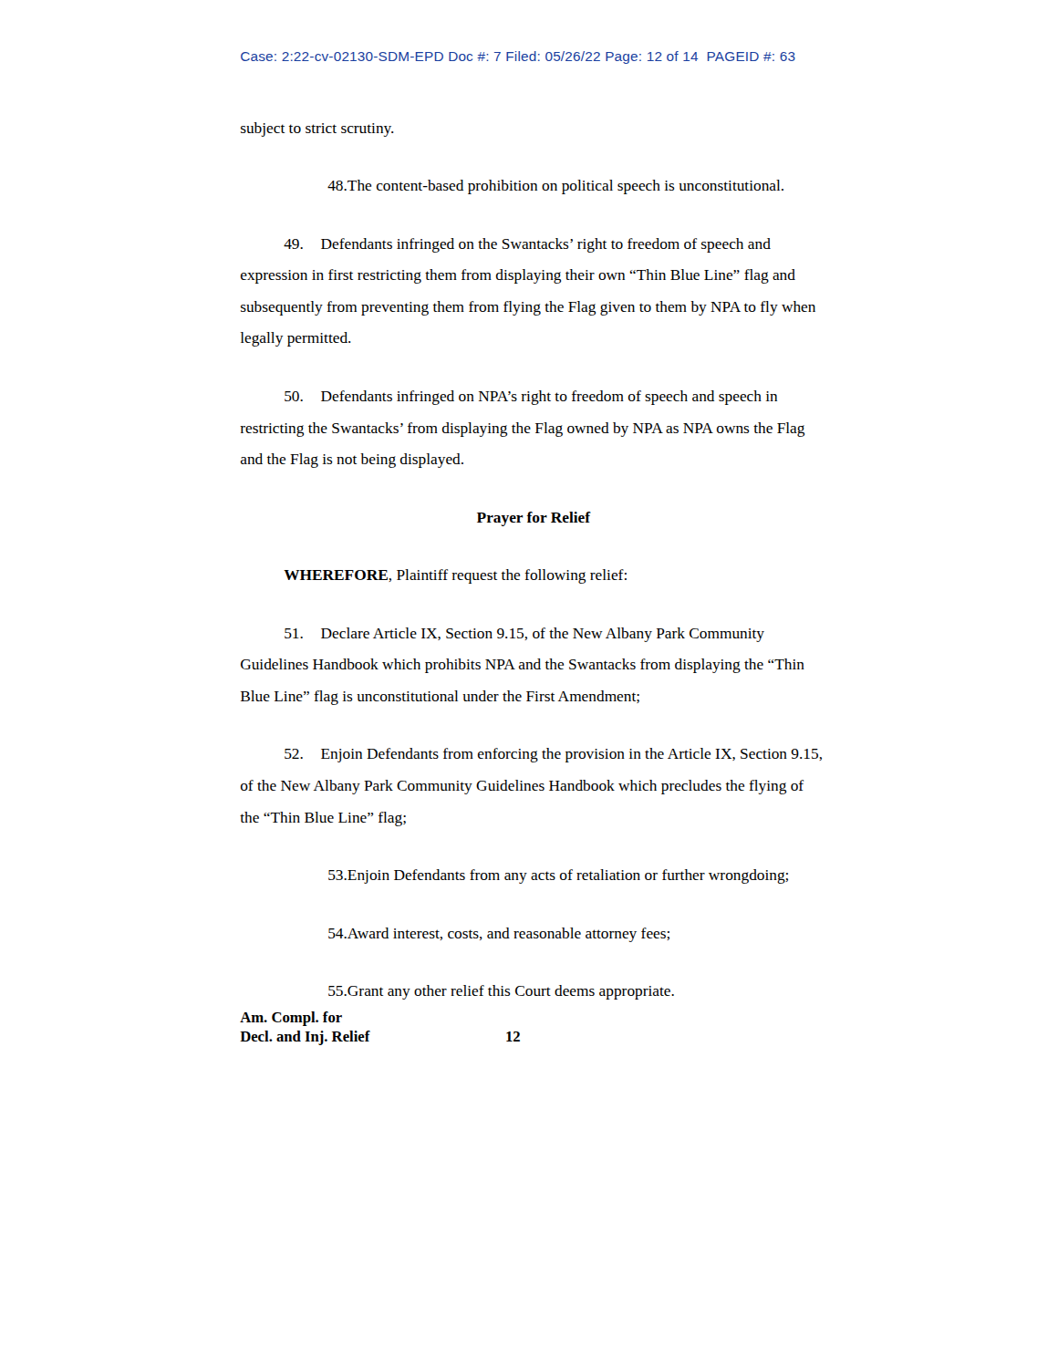Case: 2:22-cv-02130-SDM-EPD Doc #: 7 Filed: 05/26/22 Page: 12 of 14 PAGEID #: 63
subject to strict scrutiny.
48. The content-based prohibition on political speech is unconstitutional.
49. Defendants infringed on the Swantacks’ right to freedom of speech and expression in first restricting them from displaying their own “Thin Blue Line” flag and subsequently from preventing them from flying the Flag given to them by NPA to fly when legally permitted.
50. Defendants infringed on NPA’s right to freedom of speech and speech in restricting the Swantacks’ from displaying the Flag owned by NPA as NPA owns the Flag and the Flag is not being displayed.
Prayer for Relief
WHEREFORE, Plaintiff request the following relief:
51. Declare Article IX, Section 9.15, of the New Albany Park Community Guidelines Handbook which prohibits NPA and the Swantacks from displaying the “Thin Blue Line” flag is unconstitutional under the First Amendment;
52. Enjoin Defendants from enforcing the provision in the Article IX, Section 9.15, of the New Albany Park Community Guidelines Handbook which precludes the flying of the “Thin Blue Line” flag;
53. Enjoin Defendants from any acts of retaliation or further wrongdoing;
54. Award interest, costs, and reasonable attorney fees;
55. Grant any other relief this Court deems appropriate.
Am. Compl. for Decl. and Inj. Relief 12